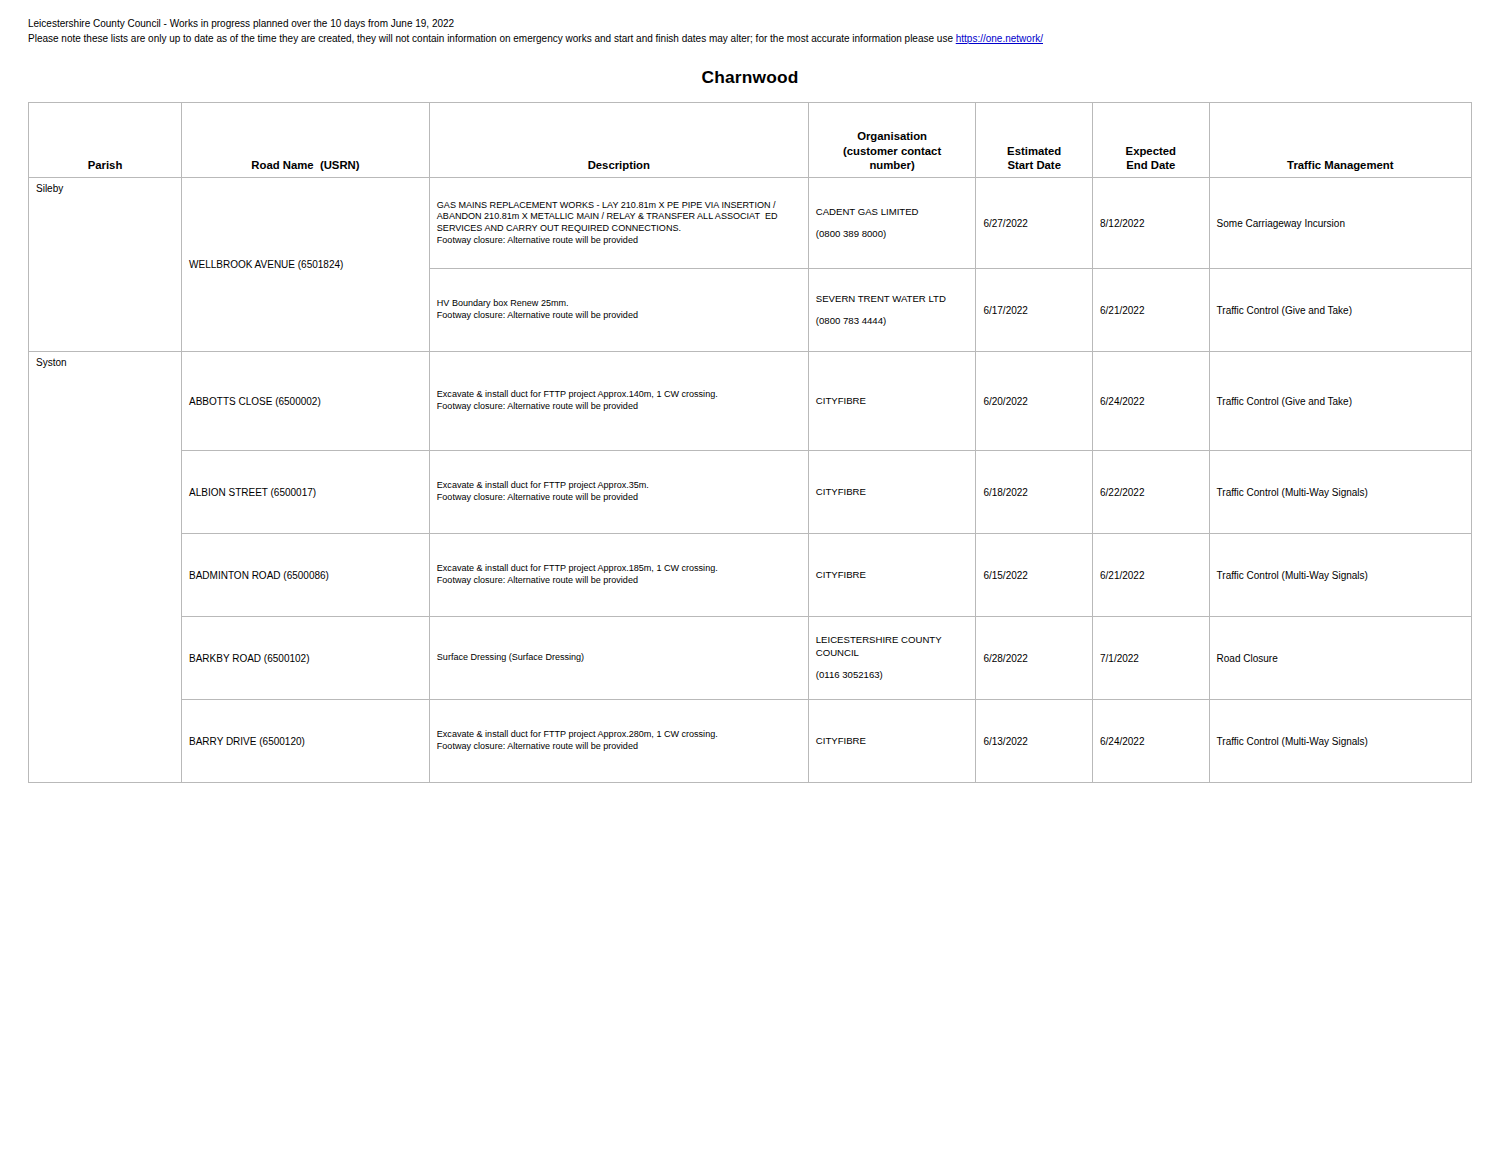Leicestershire County Council - Works in progress planned over the 10 days from June 19, 2022
Please note these lists are only up to date as of the time they are created, they will not contain information on emergency works and start and finish dates may alter; for the most accurate information please use https://one.network/
Charnwood
| Parish | Road Name (USRN) | Description | Organisation (customer contact number) | Estimated Start Date | Expected End Date | Traffic Management |
| --- | --- | --- | --- | --- | --- | --- |
| Sileby | WELLBROOK AVENUE (6501824) | GAS MAINS REPLACEMENT WORKS - LAY 210.81m X PE PIPE VIA INSERTION / ABANDON 210.81m X METALLIC MAIN / RELAY & TRANSFER ALL ASSOCIAT ED SERVICES AND CARRY OUT REQUIRED CONNECTIONS. Footway closure: Alternative route will be provided | CADENT GAS LIMITED (0800 389 8000) | 6/27/2022 | 8/12/2022 | Some Carriageway Incursion |
| HV Boundary box Renew 25mm. Footway closure: Alternative route will be provided | SEVERN TRENT WATER LTD (0800 783 4444) | 6/17/2022 | 6/21/2022 | Traffic Control (Give and Take) |
| Syston | ABBOTTS CLOSE (6500002) | Excavate & install duct for FTTP project Approx.140m, 1 CW crossing. Footway closure: Alternative route will be provided | CITYFIBRE | 6/20/2022 | 6/24/2022 | Traffic Control (Give and Take) |
| ALBION STREET (6500017) | Excavate & install duct for FTTP project Approx.35m. Footway closure: Alternative route will be provided | CITYFIBRE | 6/18/2022 | 6/22/2022 | Traffic Control (Multi-Way Signals) |
| BADMINTON ROAD (6500086) | Excavate & install duct for FTTP project Approx.185m, 1 CW crossing. Footway closure: Alternative route will be provided | CITYFIBRE | 6/15/2022 | 6/21/2022 | Traffic Control (Multi-Way Signals) |
| BARKBY ROAD (6500102) | Surface Dressing (Surface Dressing) | LEICESTERSHIRE COUNTY COUNCIL (0116 3052163) | 6/28/2022 | 7/1/2022 | Road Closure |
| BARRY DRIVE (6500120) | Excavate & install duct for FTTP project Approx.280m, 1 CW crossing. Footway closure: Alternative route will be provided | CITYFIBRE | 6/13/2022 | 6/24/2022 | Traffic Control (Multi-Way Signals) |